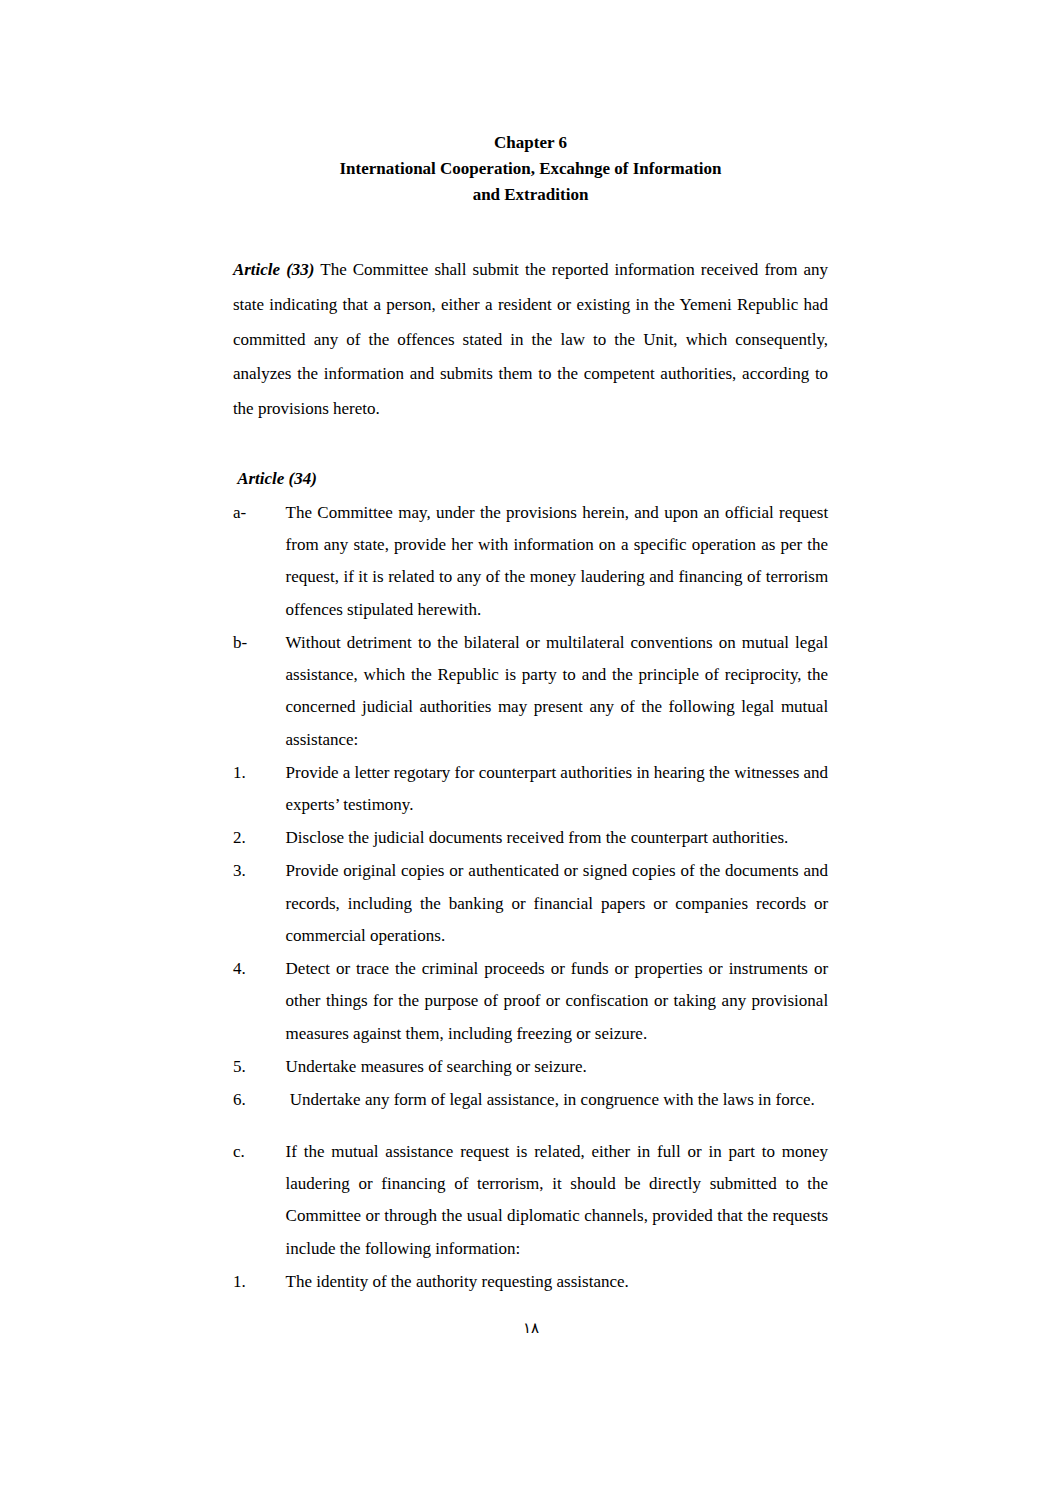Chapter 6 International Cooperation, Excahnge of Information and Extradition
Article (33) The Committee shall submit the reported information received from any state indicating that a person, either a resident or existing in the Yemeni Republic had committed any of the offences stated in the law to the Unit, which consequently, analyzes the information and submits them to the competent authorities, according to the provisions hereto.
Article (34)
a- The Committee may, under the provisions herein, and upon an official request from any state, provide her with information on a specific operation as per the request, if it is related to any of the money laudering and financing of terrorism offences stipulated herewith.
b- Without detriment to the bilateral or multilateral conventions on mutual legal assistance, which the Republic is party to and the principle of reciprocity, the concerned judicial authorities may present any of the following legal mutual assistance:
1. Provide a letter regotary for counterpart authorities in hearing the witnesses and experts’ testimony.
2. Disclose the judicial documents received from the counterpart authorities.
3. Provide original copies or authenticated or signed copies of the documents and records, including the banking or financial papers or companies records or commercial operations.
4. Detect or trace the criminal proceeds or funds or properties or instruments or other things for the purpose of proof or confiscation or taking any provisional measures against them, including freezing or seizure.
5. Undertake measures of searching or seizure.
6. Undertake any form of legal assistance, in congruence with the laws in force.
c. If the mutual assistance request is related, either in full or in part to money laudering or financing of terrorism, it should be directly submitted to the Committee or through the usual diplomatic channels, provided that the requests include the following information:
1. The identity of the authority requesting assistance.
١٨